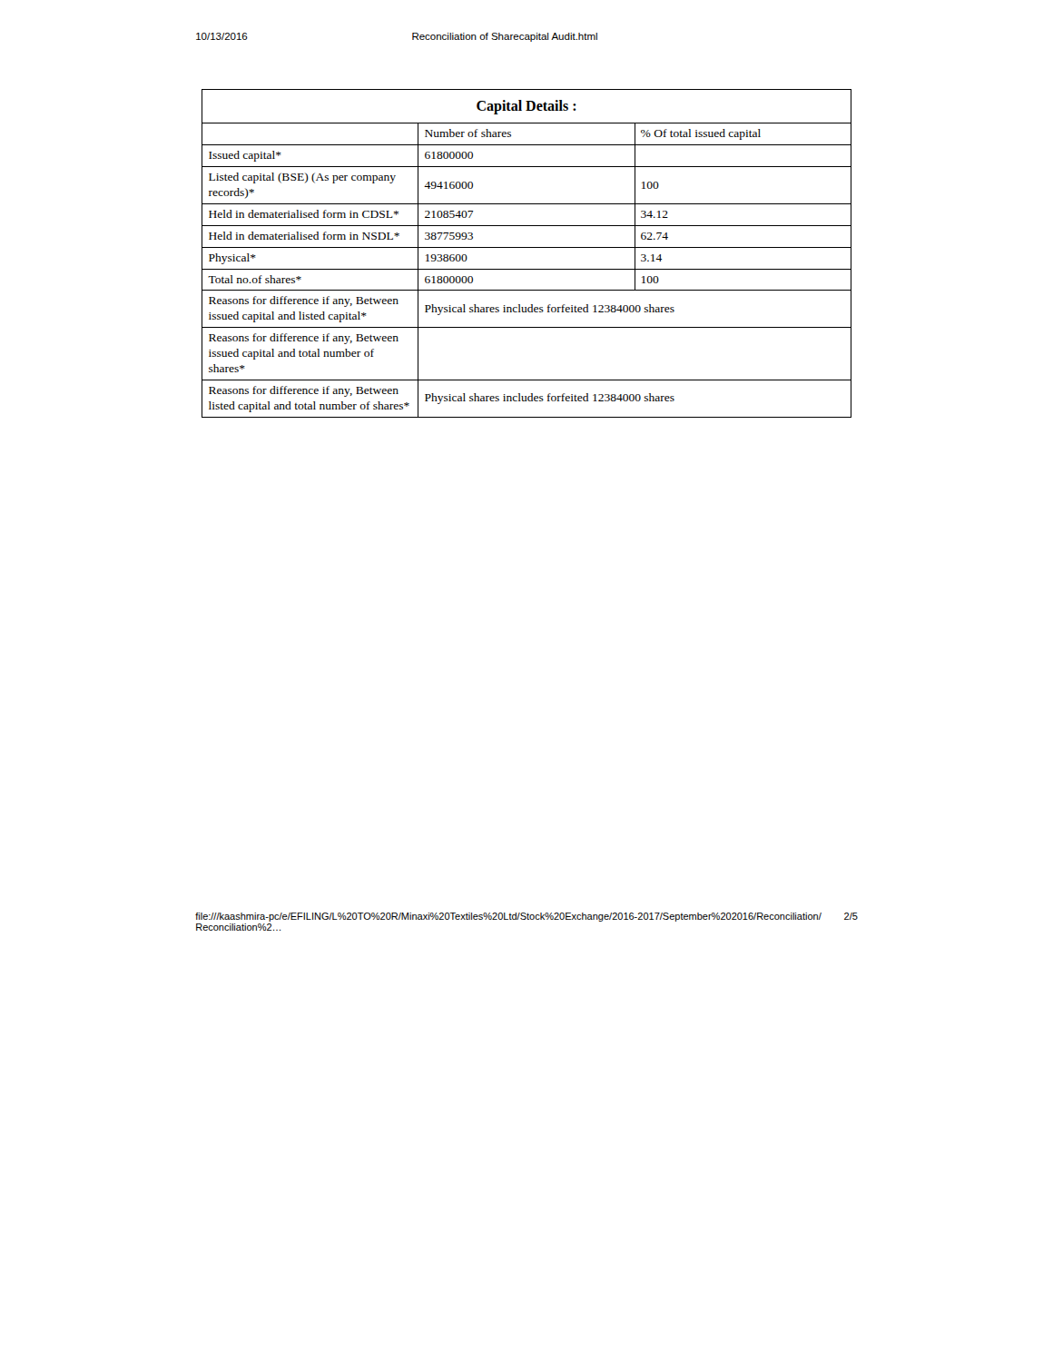10/13/2016
Reconciliation of Sharecapital Audit.html
| Capital Details : |
| --- |
| | Number of shares | % Of total issued capital |
| Issued capital* | 61800000 | |
| Listed capital (BSE) (As per company records)* | 49416000 | 100 |
| Held in dematerialised form in CDSL* | 21085407 | 34.12 |
| Held in dematerialised form in NSDL* | 38775993 | 62.74 |
| Physical* | 1938600 | 3.14 |
| Total no.of shares* | 61800000 | 100 |
| Reasons for difference if any, Between issued capital and listed capital* | Physical shares includes forfeited 12384000 shares |
| Reasons for difference if any, Between issued capital and total number of shares* | |
| Reasons for difference if any, Between listed capital and total number of shares* | Physical shares includes forfeited 12384000 shares |
file:///kaashmira-pc/e/EFILING/L%20TO%20R/Minaxi%20Textiles%20Ltd/Stock%20Exchange/2016-2017/September%202016/Reconciliation/Reconciliation%2…
2/5